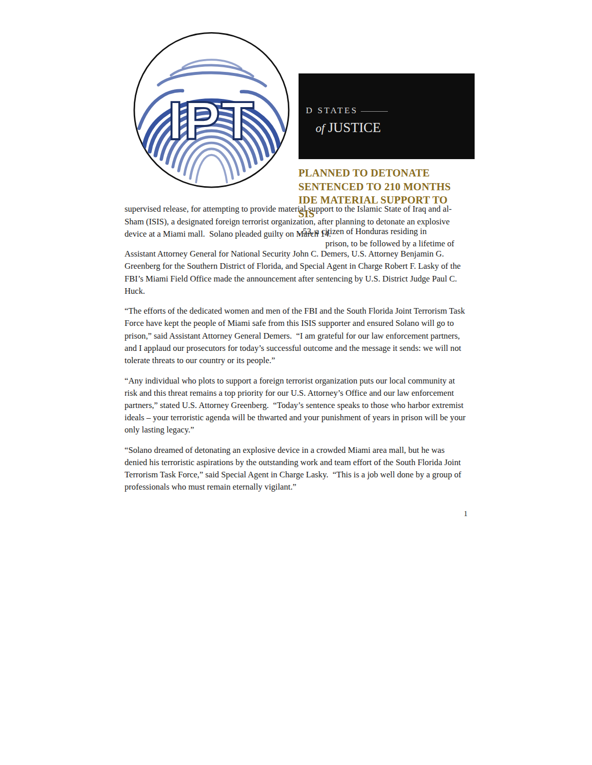IPT
D STATES
of JUSTICE
PLANNED TO DETONATE
SENTENCED TO 210 MONTHS
IDE MATERIAL SUPPORT TO
SIS
, 53, a citizen of Honduras residing in prison, to be followed by a lifetime of
supervised release, for attempting to provide material support to the Islamic State of Iraq and al-Sham (ISIS), a designated foreign terrorist organization, after planning to detonate an explosive device at a Miami mall. Solano pleaded guilty on March 14.
Assistant Attorney General for National Security John C. Demers, U.S. Attorney Benjamin G. Greenberg for the Southern District of Florida, and Special Agent in Charge Robert F. Lasky of the FBI’s Miami Field Office made the announcement after sentencing by U.S. District Judge Paul C. Huck.
“The efforts of the dedicated women and men of the FBI and the South Florida Joint Terrorism Task Force have kept the people of Miami safe from this ISIS supporter and ensured Solano will go to prison,” said Assistant Attorney General Demers. “I am grateful for our law enforcement partners, and I applaud our prosecutors for today’s successful outcome and the message it sends: we will not tolerate threats to our country or its people.”
“Any individual who plots to support a foreign terrorist organization puts our local community at risk and this threat remains a top priority for our U.S. Attorney’s Office and our law enforcement partners,” stated U.S. Attorney Greenberg. “Today’s sentence speaks to those who harbor extremist ideals – your terroristic agenda will be thwarted and your punishment of years in prison will be your only lasting legacy.”
“Solano dreamed of detonating an explosive device in a crowded Miami area mall, but he was denied his terroristic aspirations by the outstanding work and team effort of the South Florida Joint Terrorism Task Force,” said Special Agent in Charge Lasky. “This is a job well done by a group of professionals who must remain eternally vigilant.”
1